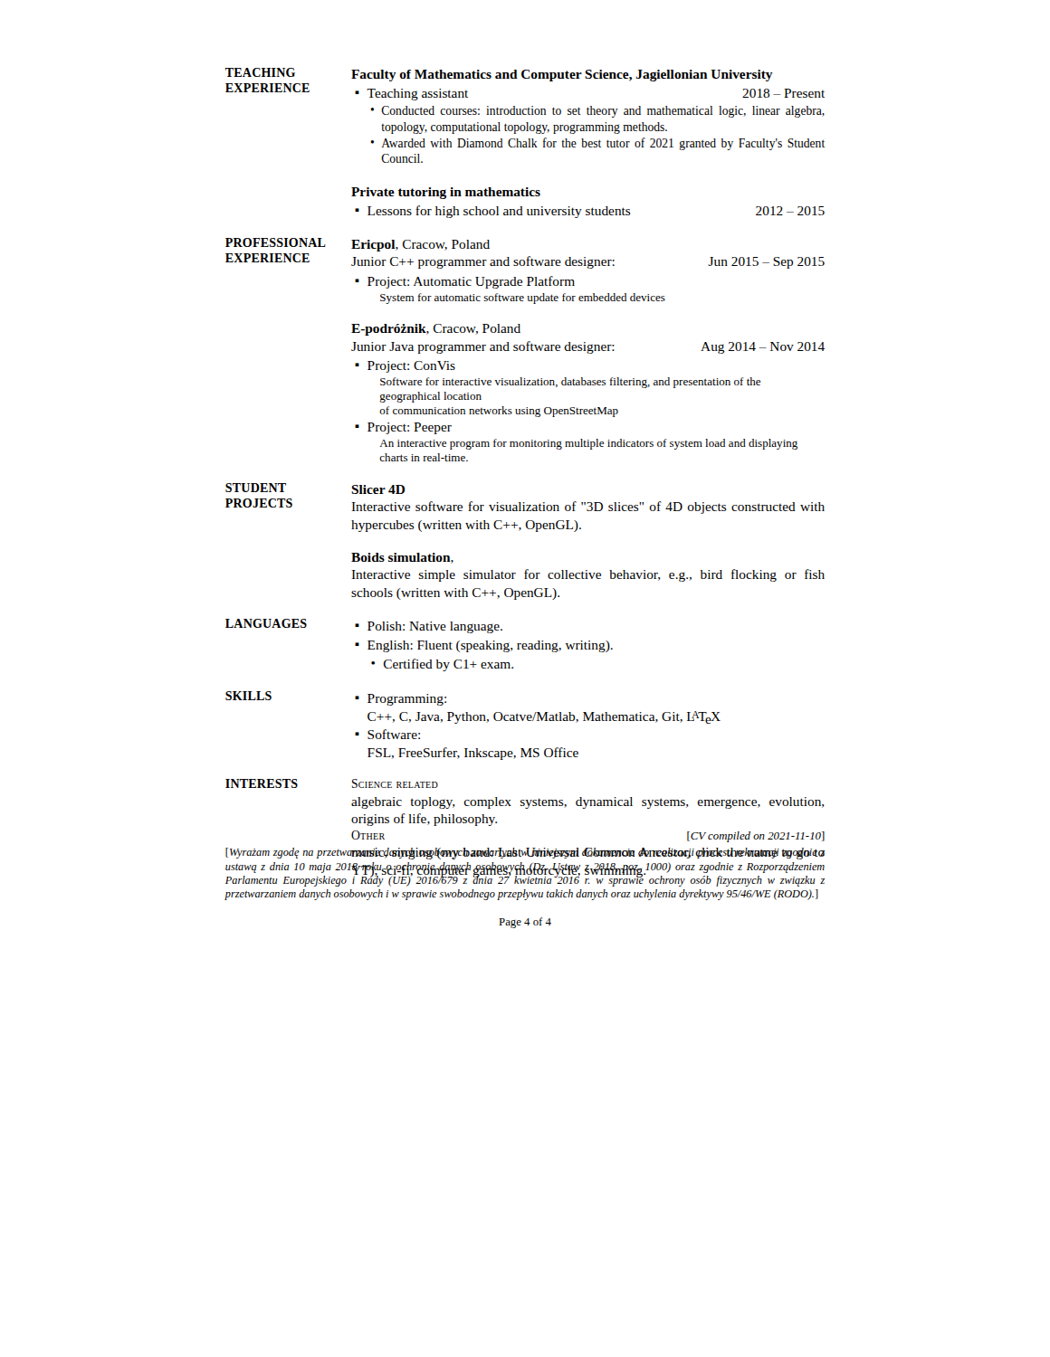| TEACHING EXPERIENCE | Faculty of Mathematics and Computer Science, Jagiellonian University Teaching assistant 2018 – Present Conducted courses: introduction to set theory and mathematical logic, linear algebra, topology, computational topology, programming methods. Awarded with Diamond Chalk for the best tutor of 2021 granted by Faculty's Student Council. Private tutoring in mathematics Lessons for high school and university students 2012 – 2015 |
| PROFESSIONAL EXPERIENCE | Ericpol , Cracow, Poland Junior C++ programmer and software designer: Jun 2015 – Sep 2015 Project: Automatic Upgrade Platform System for automatic software update for embedded devices E-podróżnik , Cracow, Poland Junior Java programmer and software designer: Aug 2014 – Nov 2014 Project: ConVis Software for interactive visualization, databases filtering, and presentation of the geographical location of communication networks using OpenStreetMap Project: Peeper An interactive program for monitoring multiple indicators of system load and displaying charts in real-time. |
| STUDENT PROJECTS | Slicer 4D Interactive software for visualization of "3D slices" of 4D objects constructed with hypercubes (written with C++, OpenGL). Boids simulation , Interactive simple simulator for collective behavior, e.g., bird flocking or fish schools (written with C++, OpenGL). |
| LANGUAGES | Polish: Native language. English: Fluent (speaking, reading, writing). Certified by C1+ exam. |
| SKILLS | Programming: C++, C, Java, Python, Ocatve/Matlab, Mathematica, Git, L a T e X Software: FSL, FreeSurfer, Inkscape, MS Office |
| INTERESTS | Science related algebraic toplogy, complex systems, dynamical systems, emergence, evolution, origins of life, philosophy. Other music, singing (my band: Last Universal Common Ancestor , click the name to go to YT), sci-fi, computer games, motorcycle, swimming. |
[CV compiled on 2021-11-10]
[Wyrażam zgodę na przetwarzanie danych osobowych zawartych w niniejszym dokumencie do realizacji procesu rekrutacji zgodnie z ustawą z dnia 10 maja 2018 roku o ochronie danych osobowych (Dz. Ustaw z 2018, poz. 1000) oraz zgodnie z Rozporządzeniem Parlamentu Europejskiego i Rady (UE) 2016/679 z dnia 27 kwietnia 2016 r. w sprawie ochrony osób fizycznych w związku z przetwarzaniem danych osobowych i w sprawie swobodnego przepływu takich danych oraz uchylenia dyrektywy 95/46/WE (RODO).]
Page 4 of 4